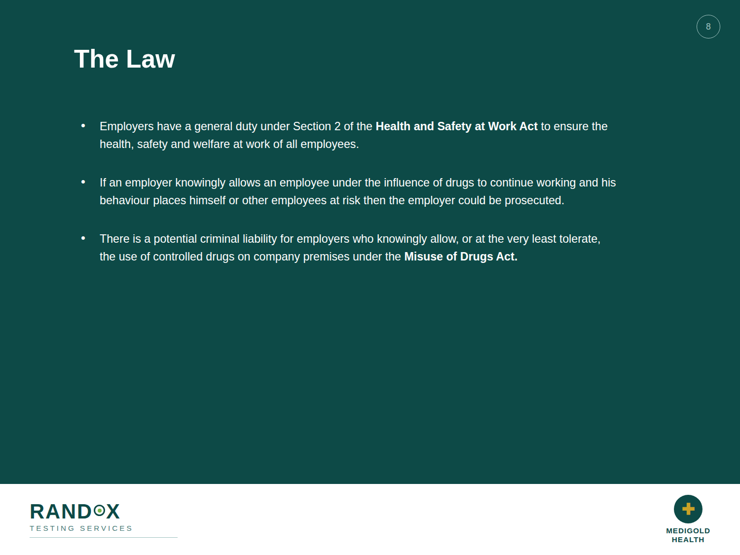8
The Law
Employers have a general duty under Section 2 of the Health and Safety at Work Act to ensure the health, safety and welfare at work of all employees.
If an employer knowingly allows an employee under the influence of drugs to continue working and his behaviour places himself or other employees at risk then the employer could be prosecuted.
There is a potential criminal liability for employers who knowingly allow, or at the very least tolerate, the use of controlled drugs on company premises under the Misuse of Drugs Act.
RAND X
TESTING SERVICES
✚
MEDIGOLD
HEALTH